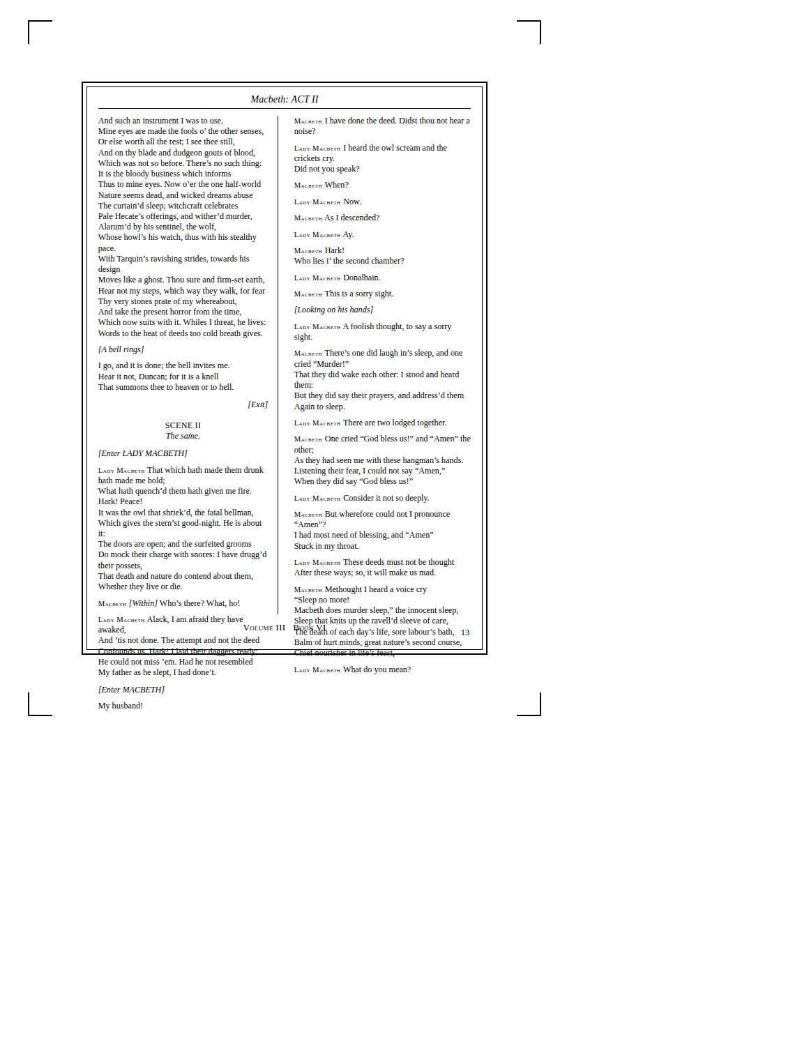Macbeth: ACT II
And such an instrument I was to use.
Mine eyes are made the fools o’ the other senses,
Or else worth all the rest; I see thee still,
And on thy blade and dudgeon gouts of blood,
Which was not so before. There’s no such thing:
It is the bloody business which informs
Thus to mine eyes. Now o’er the one half-world
Nature seems dead, and wicked dreams abuse
The curtain’d sleep; witchcraft celebrates
Pale Hecate’s offerings, and wither’d murder,
Alarum’d by his sentinel, the wolf,
Whose howl’s his watch, thus with his stealthy pace.
With Tarquin’s ravishing strides, towards his design
Moves like a ghost. Thou sure and firm-set earth,
Hear not my steps, which way they walk, for fear
Thy very stones prate of my whereabout,
And take the present horror from the time,
Which now suits with it. Whiles I threat, he lives:
Words to the heat of deeds too cold breath gives.
[A bell rings]
I go, and it is done; the bell invites me.
Hear it not, Duncan; for it is a knell
That summons thee to heaven or to hell.
[Exit]
SCENE II
The same.
[Enter LADY MACBETH]
Lady Macbeth That which hath made them drunk hath made me bold;
What hath quench’d them hath given me fire.
Hark! Peace!
It was the owl that shriek’d, the fatal bellman,
Which gives the stern’st good-night. He is about it:
The doors are open; and the surfeited grooms
Do mock their charge with snores: I have drugg’d their possets,
That death and nature do contend about them,
Whether they live or die.
Macbeth [Within] Who’s there? What, ho!
Lady Macbeth Alack, I am afraid they have awaked,
And ’tis not done. The attempt and not the deed
Confounds us. Hark! I laid their daggers ready;
He could not miss ’em. Had he not resembled
My father as he slept, I had done’t.
[Enter MACBETH]
My husband!
Macbeth I have done the deed. Didst thou not hear a noise?
Lady Macbeth I heard the owl scream and the crickets cry.
Did not you speak?
Macbeth When?
Lady Macbeth Now.
Macbeth As I descended?
Lady Macbeth Ay.
Macbeth Hark!
Who lies i’ the second chamber?
Lady Macbeth Donalbain.
Macbeth This is a sorry sight.
[Looking on his hands]
Lady Macbeth A foolish thought, to say a sorry sight.
Macbeth There’s one did laugh in’s sleep, and one cried “Murder!”
That they did wake each other: I stood and heard them:
But they did say their prayers, and address’d them
Again to sleep.
Lady Macbeth There are two lodged together.
Macbeth One cried “God bless us!” and “Amen” the other;
As they had seen me with these hangman’s hands.
Listening their fear, I could not say “Amen,”
When they did say “God bless us!”
Lady Macbeth Consider it not so deeply.
Macbeth But wherefore could not I pronounce “Amen”?
I had most need of blessing, and “Amen”
Stuck in my throat.
Lady Macbeth These deeds must not be thought
After these ways; so, it will make us mad.
Macbeth Methought I heard a voice cry
“Sleep no more!
Macbeth does murder sleep,” the innocent sleep,
Sleep that knits up the ravell’d sleeve of care,
The death of each day’s life, sore labour’s bath,
Balm of hurt minds, great nature’s second course,
Chief nourisher in life’s feast,—
Lady Macbeth What do you mean?
Volume III Book VI
13